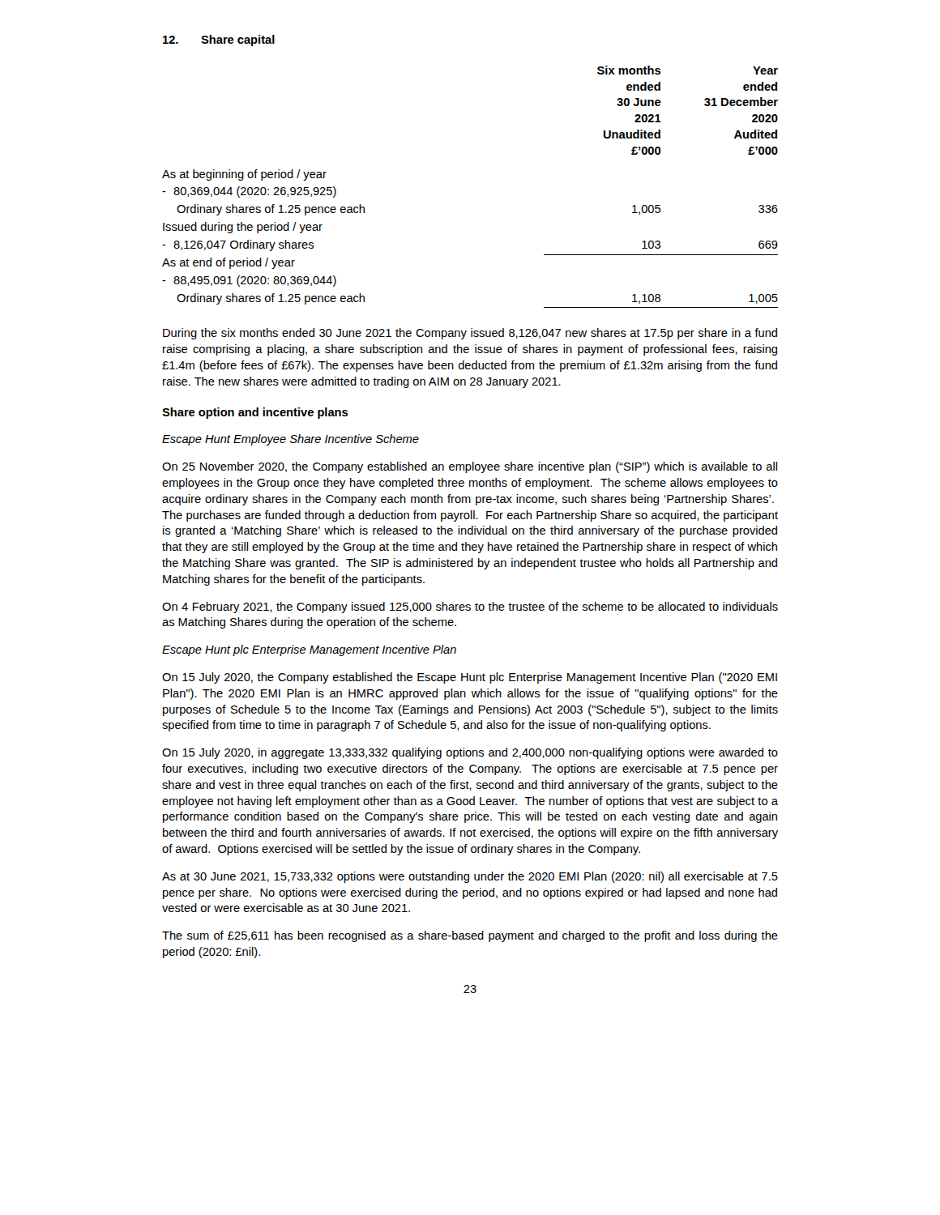12. Share capital
| | Six months ended 30 June 2021 Unaudited £’000 | Year ended 31 December 2020 Audited £’000 |
| --- | --- | --- |
| As at beginning of period / year | | |
| - 80,369,044 (2020: 26,925,925) | | |
| Ordinary shares of 1.25 pence each | 1,005 | 336 |
| Issued during the period / year | | |
| - 8,126,047 Ordinary shares | 103 | 669 |
| As at end of period / year | | |
| - 88,495,091 (2020: 80,369,044) | | |
| Ordinary shares of 1.25 pence each | 1,108 | 1,005 |
During the six months ended 30 June 2021 the Company issued 8,126,047 new shares at 17.5p per share in a fund raise comprising a placing, a share subscription and the issue of shares in payment of professional fees, raising £1.4m (before fees of £67k). The expenses have been deducted from the premium of £1.32m arising from the fund raise. The new shares were admitted to trading on AIM on 28 January 2021.
Share option and incentive plans
Escape Hunt Employee Share Incentive Scheme
On 25 November 2020, the Company established an employee share incentive plan (“SIP”) which is available to all employees in the Group once they have completed three months of employment. The scheme allows employees to acquire ordinary shares in the Company each month from pre-tax income, such shares being ‘Partnership Shares’. The purchases are funded through a deduction from payroll. For each Partnership Share so acquired, the participant is granted a ‘Matching Share’ which is released to the individual on the third anniversary of the purchase provided that they are still employed by the Group at the time and they have retained the Partnership share in respect of which the Matching Share was granted. The SIP is administered by an independent trustee who holds all Partnership and Matching shares for the benefit of the participants.
On 4 February 2021, the Company issued 125,000 shares to the trustee of the scheme to be allocated to individuals as Matching Shares during the operation of the scheme.
Escape Hunt plc Enterprise Management Incentive Plan
On 15 July 2020, the Company established the Escape Hunt plc Enterprise Management Incentive Plan ("2020 EMI Plan"). The 2020 EMI Plan is an HMRC approved plan which allows for the issue of "qualifying options" for the purposes of Schedule 5 to the Income Tax (Earnings and Pensions) Act 2003 ("Schedule 5"), subject to the limits specified from time to time in paragraph 7 of Schedule 5, and also for the issue of non-qualifying options.
On 15 July 2020, in aggregate 13,333,332 qualifying options and 2,400,000 non-qualifying options were awarded to four executives, including two executive directors of the Company. The options are exercisable at 7.5 pence per share and vest in three equal tranches on each of the first, second and third anniversary of the grants, subject to the employee not having left employment other than as a Good Leaver. The number of options that vest are subject to a performance condition based on the Company's share price. This will be tested on each vesting date and again between the third and fourth anniversaries of awards. If not exercised, the options will expire on the fifth anniversary of award. Options exercised will be settled by the issue of ordinary shares in the Company.
As at 30 June 2021, 15,733,332 options were outstanding under the 2020 EMI Plan (2020: nil) all exercisable at 7.5 pence per share. No options were exercised during the period, and no options expired or had lapsed and none had vested or were exercisable as at 30 June 2021.
The sum of £25,611 has been recognised as a share-based payment and charged to the profit and loss during the period (2020: £nil).
23